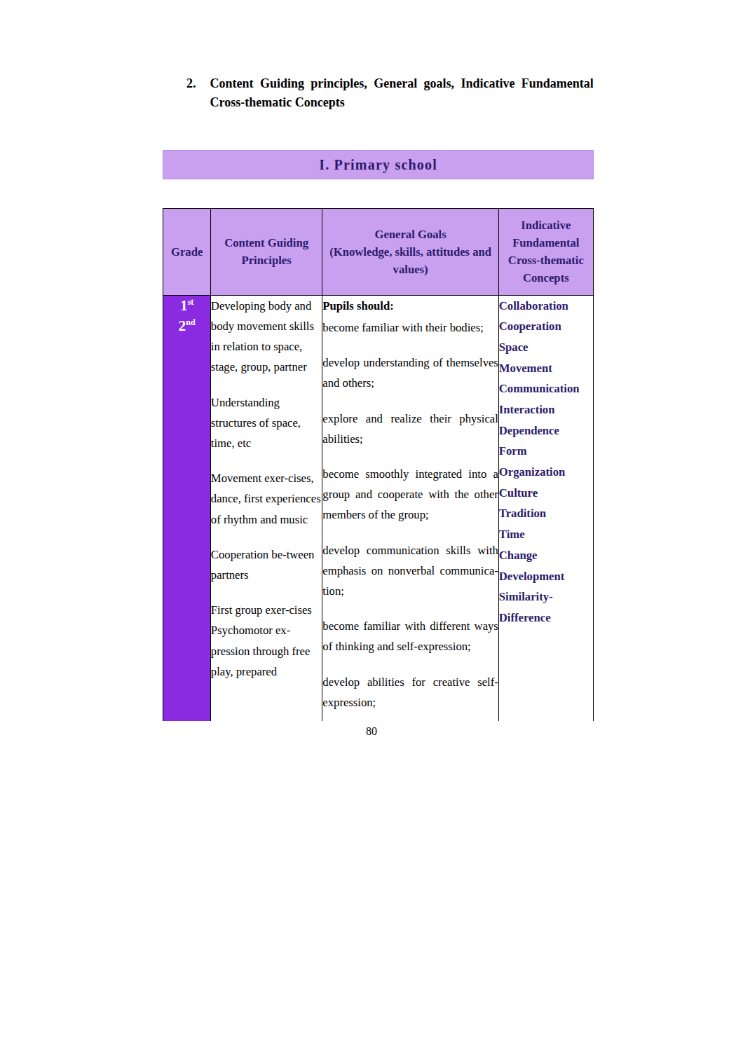2. Content Guiding principles, General goals, Indicative Fundamental Cross-thematic Concepts
I. Primary school
| Grade | Content Guiding Principles | General Goals (Knowledge, skills, attitudes and values) | Indicative Fundamental Cross-thematic Concepts |
| --- | --- | --- | --- |
| 1 st 2 nd | Developing body and body movement skills in relation to space, stage, group, partner Understanding structures of space, time, etc Movement exer-cises, dance, first experiences of rhythm and music Cooperation be-tween partners First group exer-cises Psychomotor ex-pression through free play, prepared | Pupils should: become familiar with their bodies; develop understanding of themselves and others; explore and realize their physical abilities; become smoothly integrated into a group and cooperate with the other members of the group; develop communication skills with emphasis on nonverbal communica-tion; become familiar with different ways of thinking and self-expression; develop abilities for creative self-expression; develop their language abilities and | Collaboration Cooperation Space Movement Communication Interaction Dependence Form Organization Culture Tradition Time Change Development Similarity- Difference |
80